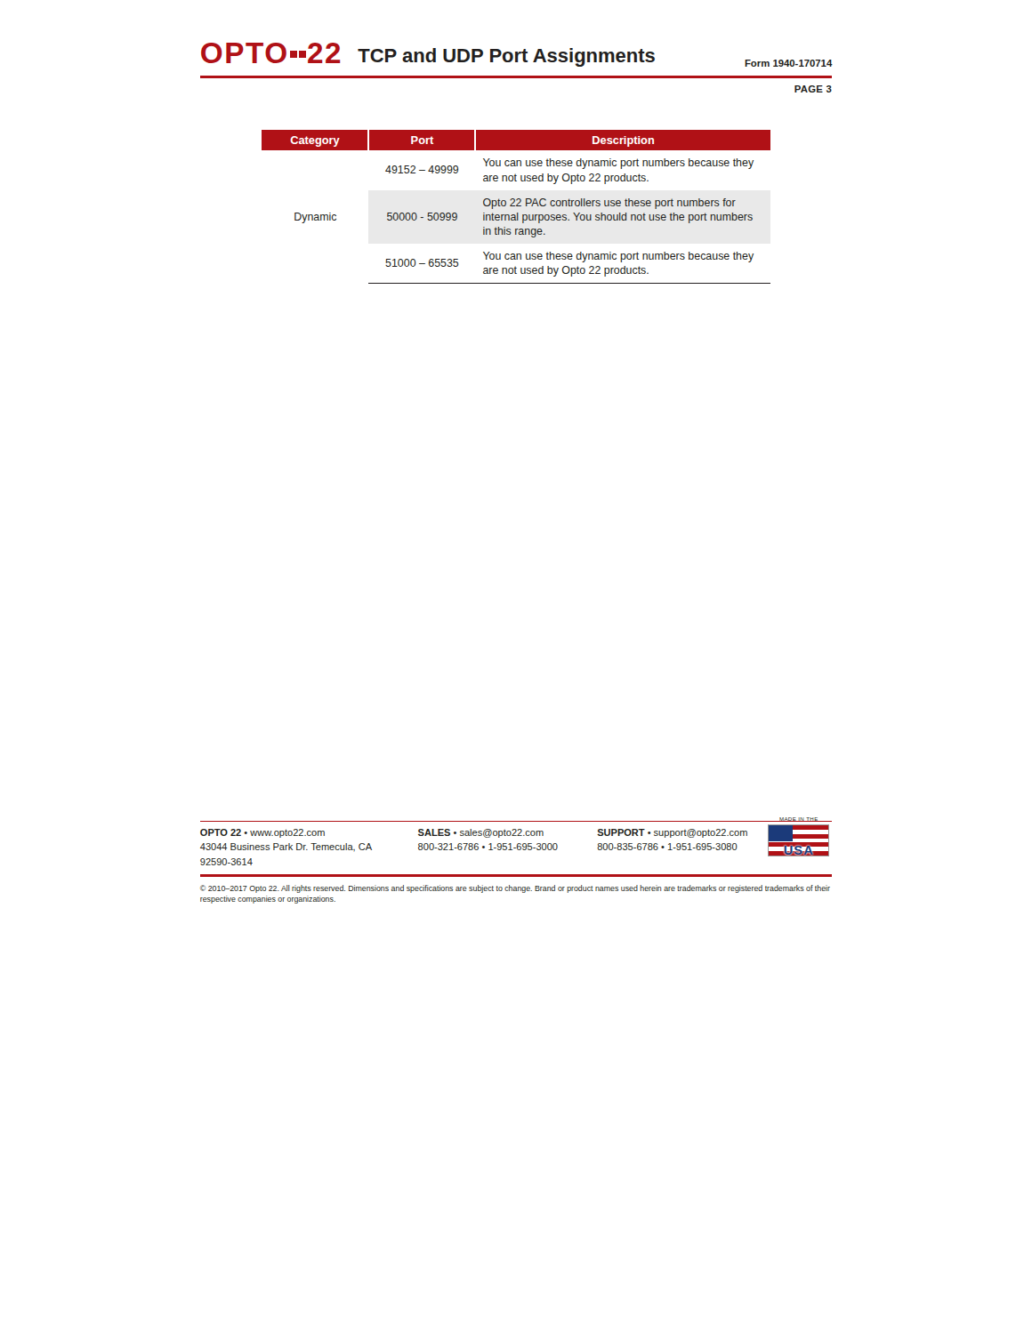OPTO 22
TCP and UDP Port Assignments
Form 1940-170714
PAGE 3
| Category | Port | Description |
| --- | --- | --- |
| Dynamic | 49152 – 49999 | You can use these dynamic port numbers because they are not used by Opto 22 products. |
| 50000 - 50999 | Opto 22 PAC controllers use these port numbers for internal purposes. You should not use the port numbers in this range. |
| 51000 – 65535 | You can use these dynamic port numbers because they are not used by Opto 22 products. |
OPTO 22 • www.opto22.com
43044 Business Park Dr. Temecula, CA 92590-3614
SALES • sales@opto22.com
800-321-6786 • 1-951-695-3000
SUPPORT • support@opto22.com
800-835-6786 • 1-951-695-3080
MADE IN THE
USA
© 2010–2017 Opto 22. All rights reserved. Dimensions and specifications are subject to change. Brand or product names used herein are trademarks or registered trademarks of their respective companies or organizations.